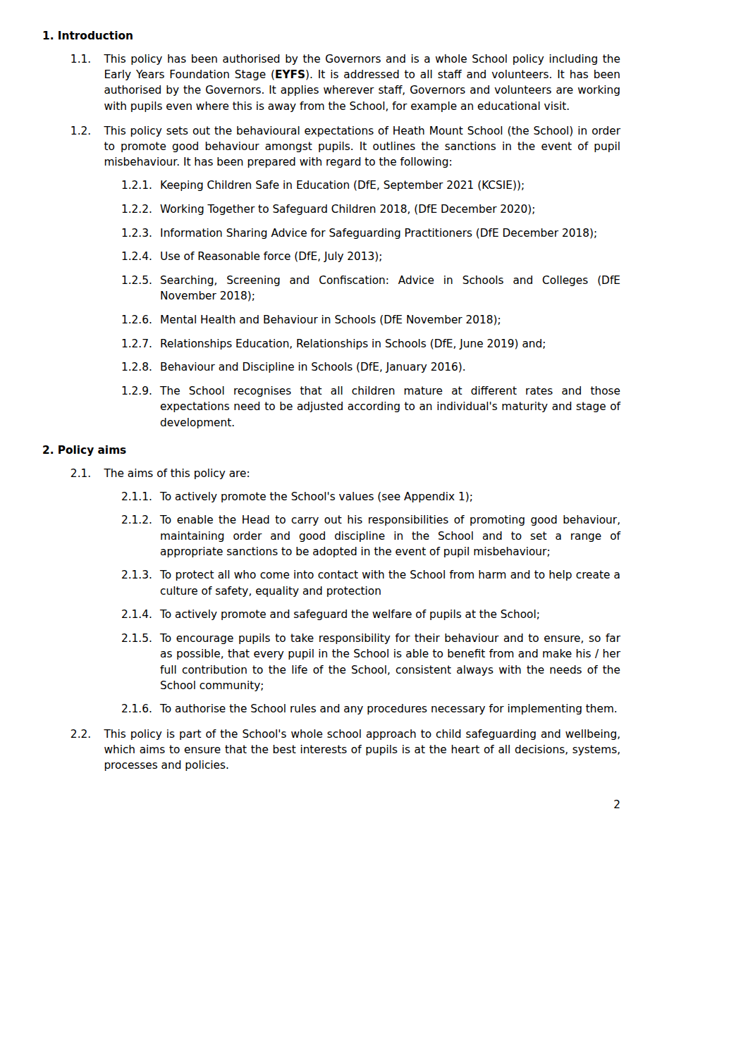Introduction
This policy has been authorised by the Governors and is a whole School policy including the Early Years Foundation Stage (EYFS). It is addressed to all staff and volunteers. It has been authorised by the Governors. It applies wherever staff, Governors and volunteers are working with pupils even where this is away from the School, for example an educational visit.
This policy sets out the behavioural expectations of Heath Mount School (the School) in order to promote good behaviour amongst pupils. It outlines the sanctions in the event of pupil misbehaviour. It has been prepared with regard to the following:
Keeping Children Safe in Education (DfE, September 2021 (KCSIE));
Working Together to Safeguard Children 2018, (DfE December 2020);
Information Sharing Advice for Safeguarding Practitioners (DfE December 2018);
Use of Reasonable force (DfE, July 2013);
Searching, Screening and Confiscation: Advice in Schools and Colleges (DfE November 2018);
Mental Health and Behaviour in Schools (DfE November 2018);
Relationships Education, Relationships in Schools (DfE, June 2019) and;
Behaviour and Discipline in Schools (DfE, January 2016).
The School recognises that all children mature at different rates and those expectations need to be adjusted according to an individual's maturity and stage of development.
Policy aims
The aims of this policy are:
To actively promote the School's values (see Appendix 1);
To enable the Head to carry out his responsibilities of promoting good behaviour, maintaining order and good discipline in the School and to set a range of appropriate sanctions to be adopted in the event of pupil misbehaviour;
To protect all who come into contact with the School from harm and to help create a culture of safety, equality and protection
To actively promote and safeguard the welfare of pupils at the School;
To encourage pupils to take responsibility for their behaviour and to ensure, so far as possible, that every pupil in the School is able to benefit from and make his / her full contribution to the life of the School, consistent always with the needs of the School community;
To authorise the School rules and any procedures necessary for implementing them.
This policy is part of the School's whole school approach to child safeguarding and wellbeing, which aims to ensure that the best interests of pupils is at the heart of all decisions, systems, processes and policies.
2